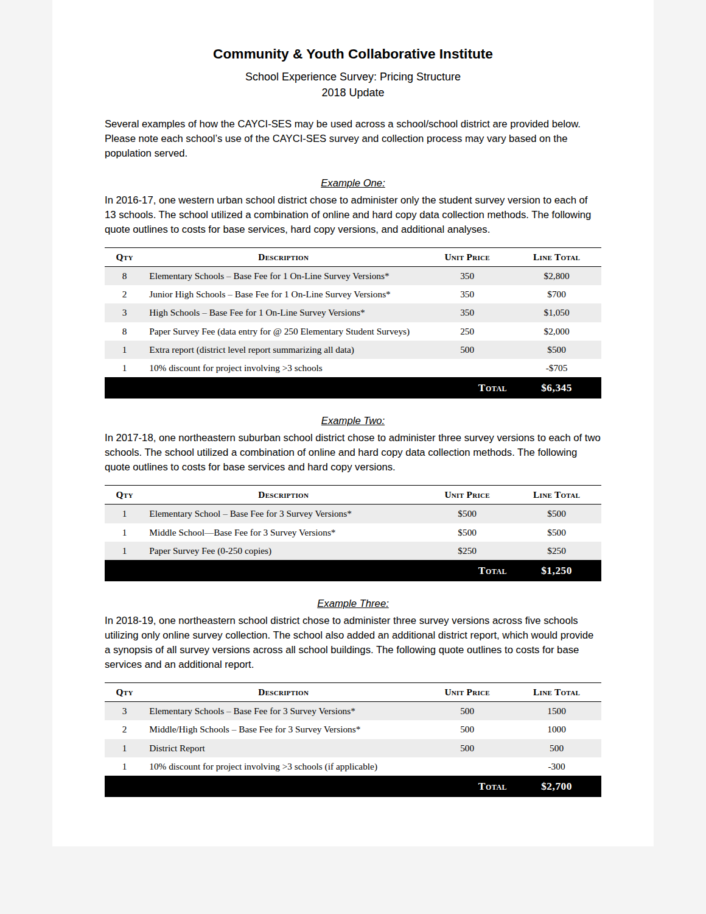Community & Youth Collaborative Institute
School Experience Survey: Pricing Structure 2018 Update
Several examples of how the CAYCI-SES may be used across a school/school district are provided below. Please note each school’s use of the CAYCI-SES survey and collection process may vary based on the population served.
Example One:
In 2016-17, one western urban school district chose to administer only the student survey version to each of 13 schools. The school utilized a combination of online and hard copy data collection methods. The following quote outlines to costs for base services, hard copy versions, and additional analyses.
| Qty | Description | Unit Price | Line Total |
| --- | --- | --- | --- |
| 8 | Elementary Schools – Base Fee for 1 On-Line Survey Versions* | 350 | $2,800 |
| 2 | Junior High Schools – Base Fee for 1 On-Line Survey Versions* | 350 | $700 |
| 3 | High Schools – Base Fee for 1 On-Line Survey Versions* | 350 | $1,050 |
| 8 | Paper Survey Fee (data entry for @ 250 Elementary Student Surveys) | 250 | $2,000 |
| 1 | Extra report (district level report summarizing all data) | 500 | $500 |
| 1 | 10% discount for project involving >3 schools | | -$705 |
| | | Total | $6,345 |
Example Two:
In 2017-18, one northeastern suburban school district chose to administer three survey versions to each of two schools. The school utilized a combination of online and hard copy data collection methods. The following quote outlines to costs for base services and hard copy versions.
| Qty | Description | Unit Price | Line Total |
| --- | --- | --- | --- |
| 1 | Elementary School – Base Fee for 3 Survey Versions* | $500 | $500 |
| 1 | Middle School—Base Fee for 3 Survey Versions* | $500 | $500 |
| 1 | Paper Survey Fee (0-250 copies) | $250 | $250 |
| | | Total | $1,250 |
Example Three:
In 2018-19, one northeastern school district chose to administer three survey versions across five schools utilizing only online survey collection. The school also added an additional district report, which would provide a synopsis of all survey versions across all school buildings. The following quote outlines to costs for base services and an additional report.
| Qty | Description | Unit Price | Line Total |
| --- | --- | --- | --- |
| 3 | Elementary Schools – Base Fee for 3 Survey Versions* | 500 | 1500 |
| 2 | Middle/High Schools – Base Fee for 3 Survey Versions* | 500 | 1000 |
| 1 | District Report | 500 | 500 |
| 1 | 10% discount for project involving >3 schools (if applicable) | | -300 |
| | | Total | $2,700 |